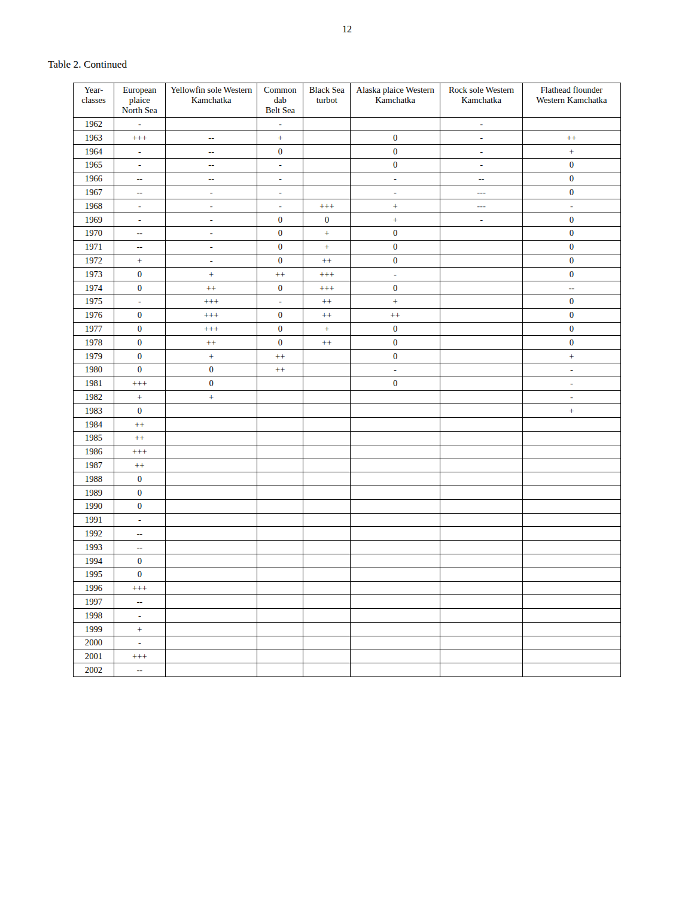12
Table 2. Continued
| Year-classes | European plaice North Sea | Yellowfin sole Western Kamchatka | Common dab Belt Sea | Black Sea turbot | Alaska plaice Western Kamchatka | Rock sole Western Kamchatka | Flathead flounder Western Kamchatka |
| --- | --- | --- | --- | --- | --- | --- | --- |
| 1962 | - | | - | | | - | |
| 1963 | +++ | -- | + | | 0 | - | ++ |
| 1964 | - | -- | 0 | | 0 | - | + |
| 1965 | - | -- | - | | 0 | - | 0 |
| 1966 | -- | -- | - | | - | -- | 0 |
| 1967 | -- | - | - | | - | --- | 0 |
| 1968 | - | - | - | +++ | + | --- | - |
| 1969 | - | - | 0 | 0 | + | - | 0 |
| 1970 | -- | - | 0 | + | 0 | | 0 |
| 1971 | -- | - | 0 | + | 0 | | 0 |
| 1972 | + | - | 0 | ++ | 0 | | 0 |
| 1973 | 0 | + | ++ | +++ | - | | 0 |
| 1974 | 0 | ++ | 0 | +++ | 0 | | -- |
| 1975 | - | +++ | - | ++ | + | | 0 |
| 1976 | 0 | +++ | 0 | ++ | ++ | | 0 |
| 1977 | 0 | +++ | 0 | + | 0 | | 0 |
| 1978 | 0 | ++ | 0 | ++ | 0 | | 0 |
| 1979 | 0 | + | ++ | | 0 | | + |
| 1980 | 0 | 0 | ++ | | - | | - |
| 1981 | +++ | 0 | | | 0 | | - |
| 1982 | + | + | | | | | - |
| 1983 | 0 | | | | | | + |
| 1984 | ++ | | | | | | |
| 1985 | ++ | | | | | | |
| 1986 | +++ | | | | | | |
| 1987 | ++ | | | | | | |
| 1988 | 0 | | | | | | |
| 1989 | 0 | | | | | | |
| 1990 | 0 | | | | | | |
| 1991 | - | | | | | | |
| 1992 | -- | | | | | | |
| 1993 | -- | | | | | | |
| 1994 | 0 | | | | | | |
| 1995 | 0 | | | | | | |
| 1996 | +++ | | | | | | |
| 1997 | -- | | | | | | |
| 1998 | - | | | | | | |
| 1999 | + | | | | | | |
| 2000 | - | | | | | | |
| 2001 | +++ | | | | | | |
| 2002 | -- | | | | | | |